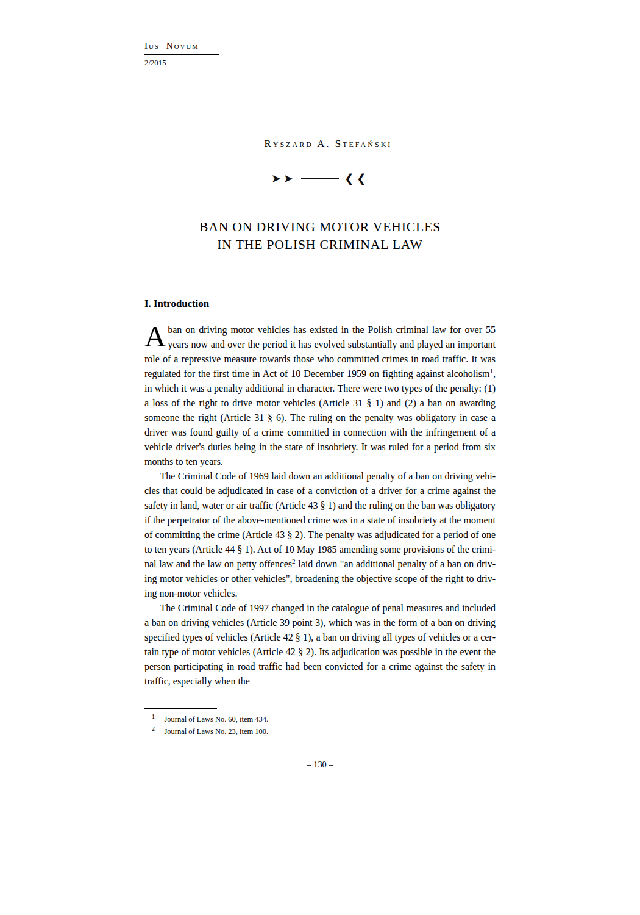Ius Novum
2/2015
Ryszard A. Stefański
➤➤ ❮❮
Ban on driving motor vehicles
in the Polish criminal law
I. Introduction
A ban on driving motor vehicles has existed in the Polish criminal law for over 55 years now and over the period it has evolved substantially and played an important role of a repressive measure towards those who committed crimes in road traffic. It was regulated for the first time in Act of 10 December 1959 on fighting against alcoholism1, in which it was a penalty additional in character. There were two types of the penalty: (1) a loss of the right to drive motor vehicles (Article 31 § 1) and (2) a ban on awarding someone the right (Article 31 § 6). The ruling on the penalty was obligatory in case a driver was found guilty of a crime committed in connection with the infringement of a vehicle driver's duties being in the state of insobriety. It was ruled for a period from six months to ten years.
The Criminal Code of 1969 laid down an additional penalty of a ban on driving vehicles that could be adjudicated in case of a conviction of a driver for a crime against the safety in land, water or air traffic (Article 43 § 1) and the ruling on the ban was obligatory if the perpetrator of the above-mentioned crime was in a state of insobriety at the moment of committing the crime (Article 43 § 2). The penalty was adjudicated for a period of one to ten years (Article 44 § 1). Act of 10 May 1985 amending some provisions of the criminal law and the law on petty offences2 laid down "an additional penalty of a ban on driving motor vehicles or other vehicles", broadening the objective scope of the right to driving non-motor vehicles.
The Criminal Code of 1997 changed in the catalogue of penal measures and included a ban on driving vehicles (Article 39 point 3), which was in the form of a ban on driving specified types of vehicles (Article 42 § 1), a ban on driving all types of vehicles or a certain type of motor vehicles (Article 42 § 2). Its adjudication was possible in the event the person participating in road traffic had been convicted for a crime against the safety in traffic, especially when the
1 Journal of Laws No. 60, item 434.
2 Journal of Laws No. 23, item 100.
– 130 –